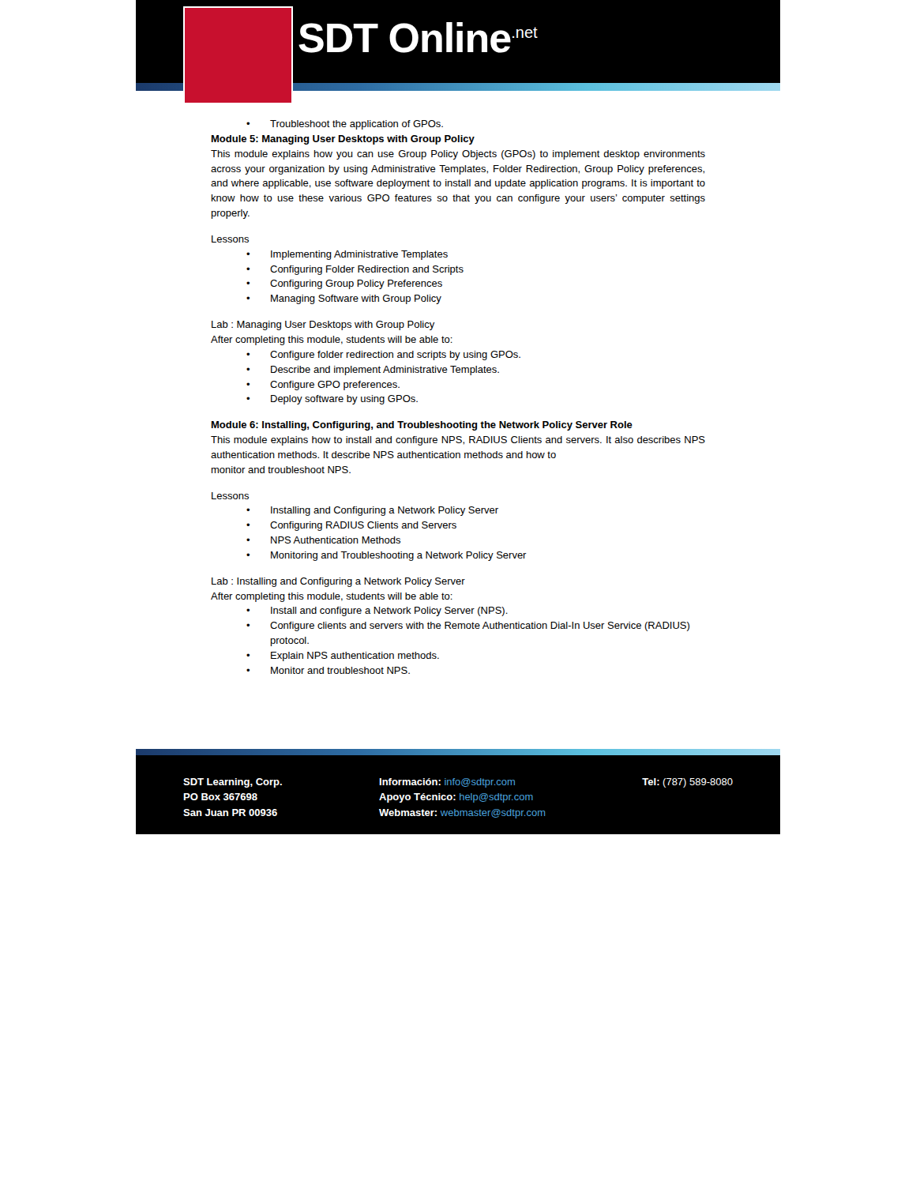SDT Online.net
Troubleshoot the application of GPOs.
Module 5: Managing User Desktops with Group Policy
This module explains how you can use Group Policy Objects (GPOs) to implement desktop environments across your organization by using Administrative Templates, Folder Redirection, Group Policy preferences, and where applicable, use software deployment to install and update application programs. It is important to know how to use these various GPO features so that you can configure your users’ computer settings properly.
Lessons
Implementing Administrative Templates
Configuring Folder Redirection and Scripts
Configuring Group Policy Preferences
Managing Software with Group Policy
Lab : Managing User Desktops with Group Policy
After completing this module, students will be able to:
Configure folder redirection and scripts by using GPOs.
Describe and implement Administrative Templates.
Configure GPO preferences.
Deploy software by using GPOs.
Module 6: Installing, Configuring, and Troubleshooting the Network Policy Server Role
This module explains how to install and configure NPS, RADIUS Clients and servers. It also describes NPS authentication methods. It describe NPS authentication methods and how to
monitor and troubleshoot NPS.
Lessons
Installing and Configuring a Network Policy Server
Configuring RADIUS Clients and Servers
NPS Authentication Methods
Monitoring and Troubleshooting a Network Policy Server
Lab : Installing and Configuring a Network Policy Server
After completing this module, students will be able to:
Install and configure a Network Policy Server (NPS).
Configure clients and servers with the Remote Authentication Dial-In User Service (RADIUS) protocol.
Explain NPS authentication methods.
Monitor and troubleshoot NPS.
SDT Learning, Corp.
PO Box 367698
San Juan PR 00936
Información: info@sdtpr.com
Apoyo Técnico: help@sdtpr.com
Webmaster: webmaster@sdtpr.com
Tel: (787) 589-8080